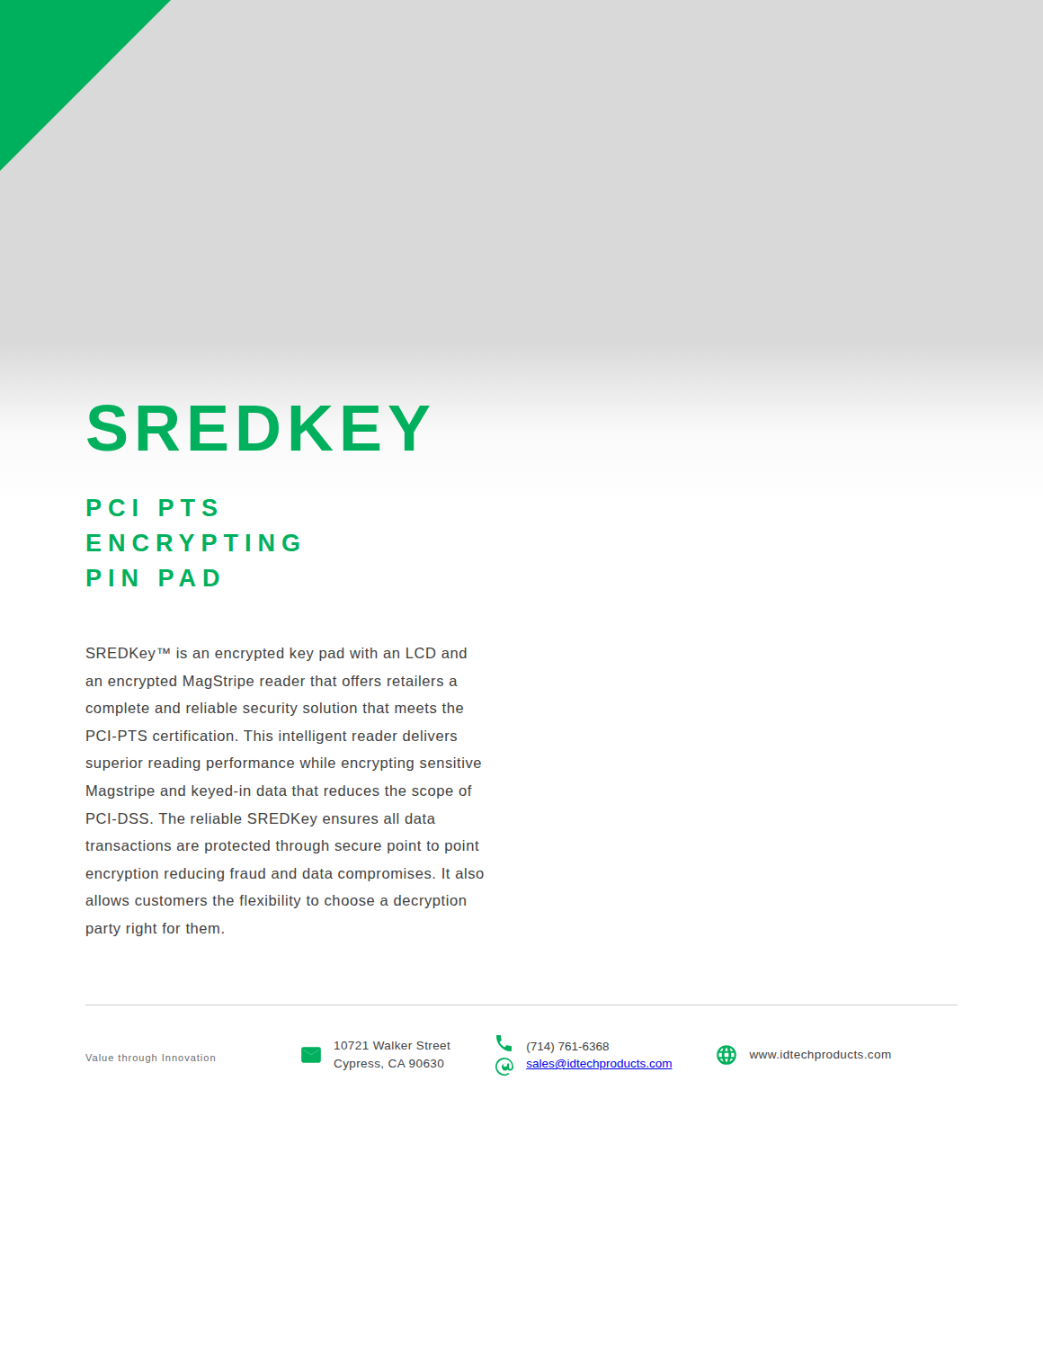SREDKEY
PCI PTS
Encrypting
PIN Pad
SREDKey™ is an encrypted key pad with an LCD and an encrypted MagStripe reader that offers retailers a complete and reliable security solution that meets the PCI-PTS certification. This intelligent reader delivers superior reading performance while encrypting sensitive Magstripe and keyed-in data that reduces the scope of PCI-DSS. The reliable SREDKey ensures all data transactions are protected through secure point to point encryption reducing fraud and data compromises. It also allows customers the flexibility to choose a decryption party right for them.
Value through Innovation
10721 Walker Street Cypress, CA 90630
(714) 761-6368 sales@idtechproducts.com
www.idtechproducts.com